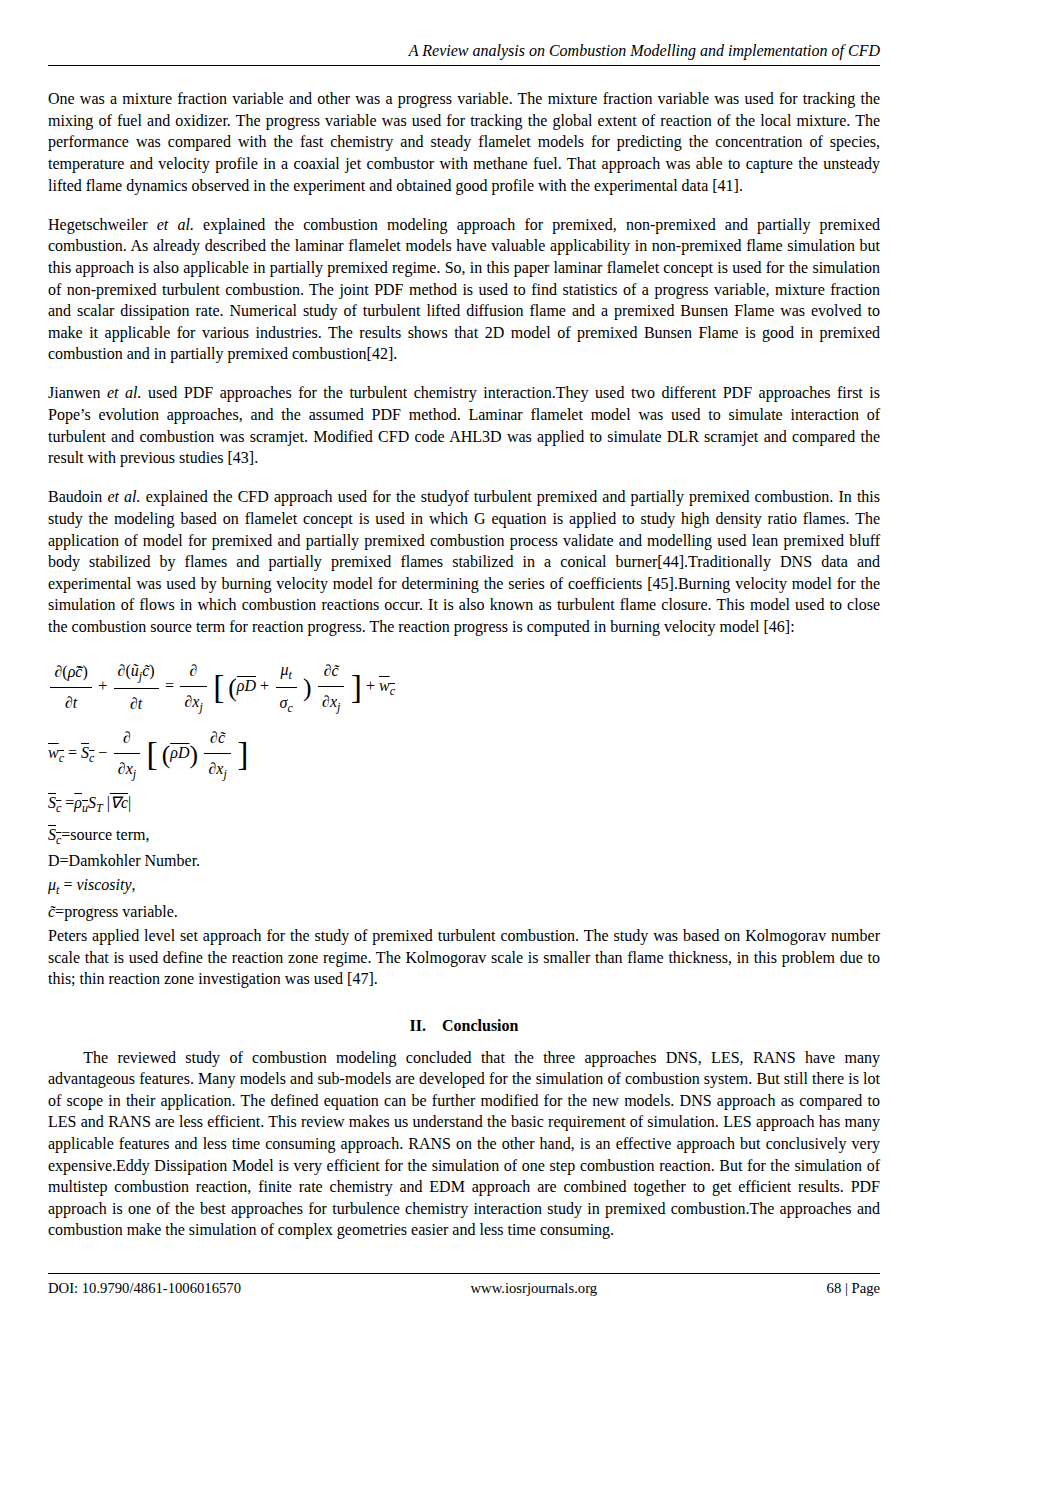A Review analysis on Combustion Modelling and implementation of CFD
One was a mixture fraction variable and other was a progress variable. The mixture fraction variable was used for tracking the mixing of fuel and oxidizer. The progress variable was used for tracking the global extent of reaction of the local mixture. The performance was compared with the fast chemistry and steady flamelet models for predicting the concentration of species, temperature and velocity profile in a coaxial jet combustor with methane fuel. That approach was able to capture the unsteady lifted flame dynamics observed in the experiment and obtained good profile with the experimental data [41].
Hegetschweiler et al. explained the combustion modeling approach for premixed, non-premixed and partially premixed combustion. As already described the laminar flamelet models have valuable applicability in non-premixed flame simulation but this approach is also applicable in partially premixed regime. So, in this paper laminar flamelet concept is used for the simulation of non-premixed turbulent combustion. The joint PDF method is used to find statistics of a progress variable, mixture fraction and scalar dissipation rate. Numerical study of turbulent lifted diffusion flame and a premixed Bunsen Flame was evolved to make it applicable for various industries. The results shows that 2D model of premixed Bunsen Flame is good in premixed combustion and in partially premixed combustion[42].
Jianwen et al. used PDF approaches for the turbulent chemistry interaction.They used two different PDF approaches first is Pope’s evolution approaches, and the assumed PDF method. Laminar flamelet model was used to simulate interaction of turbulent and combustion was scramjet. Modified CFD code AHL3D was applied to simulate DLR scramjet and compared the result with previous studies [43].
Baudoin et al. explained the CFD approach used for the studyof turbulent premixed and partially premixed combustion. In this study the modeling based on flamelet concept is used in which G equation is applied to study high density ratio flames. The application of model for premixed and partially premixed combustion process validate and modelling used lean premixed bluff body stabilized by flames and partially premixed flames stabilized in a conical burner[44].Traditionally DNS data and experimental was used by burning velocity model for determining the series of coefficients [45].Burning velocity model for the simulation of flows in which combustion reactions occur. It is also known as turbulent flame closure. This model used to close the combustion source term for reaction progress. The reaction progress is computed in burning velocity model [46]:
∂(ρ̃c̃)∂t + ∂(ũjc̃)∂t = ∂∂xj [ (ρD + μt σc ) ∂c̃∂xj ] + wc
wc = Sc − ∂∂xj [ (ρD) ∂c̃∂xj ]
Sc =ρu ST |∇c|
Sc=source term,
D=Damkohler Number.
μt = viscosity,
c̃=progress variable.
Peters applied level set approach for the study of premixed turbulent combustion. The study was based on Kolmogorav number scale that is used define the reaction zone regime. The Kolmogorav scale is smaller than flame thickness, in this problem due to this; thin reaction zone investigation was used [47].
II. Conclusion
The reviewed study of combustion modeling concluded that the three approaches DNS, LES, RANS have many advantageous features. Many models and sub-models are developed for the simulation of combustion system. But still there is lot of scope in their application. The defined equation can be further modified for the new models. DNS approach as compared to LES and RANS are less efficient. This review makes us understand the basic requirement of simulation. LES approach has many applicable features and less time consuming approach. RANS on the other hand, is an effective approach but conclusively very expensive.Eddy Dissipation Model is very efficient for the simulation of one step combustion reaction. But for the simulation of multistep combustion reaction, finite rate chemistry and EDM approach are combined together to get efficient results. PDF approach is one of the best approaches for turbulence chemistry interaction study in premixed combustion.The approaches and combustion make the simulation of complex geometries easier and less time consuming.
DOI: 10.9790/4861-1006016570 www.iosrjournals.org 68 | Page